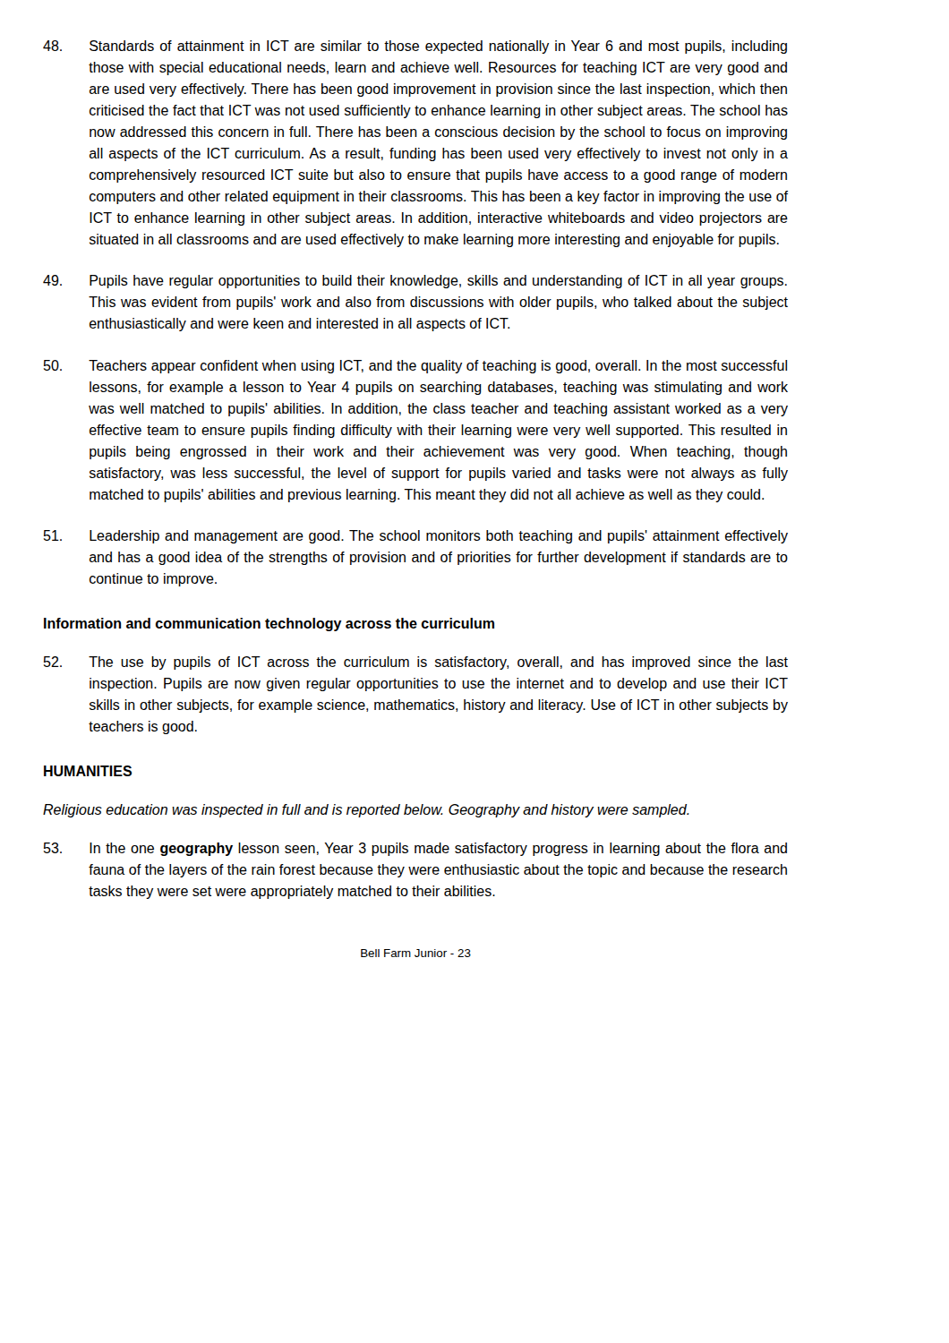Standards of attainment in ICT are similar to those expected nationally in Year 6 and most pupils, including those with special educational needs, learn and achieve well. Resources for teaching ICT are very good and are used very effectively. There has been good improvement in provision since the last inspection, which then criticised the fact that ICT was not used sufficiently to enhance learning in other subject areas. The school has now addressed this concern in full. There has been a conscious decision by the school to focus on improving all aspects of the ICT curriculum. As a result, funding has been used very effectively to invest not only in a comprehensively resourced ICT suite but also to ensure that pupils have access to a good range of modern computers and other related equipment in their classrooms. This has been a key factor in improving the use of ICT to enhance learning in other subject areas. In addition, interactive whiteboards and video projectors are situated in all classrooms and are used effectively to make learning more interesting and enjoyable for pupils.
Pupils have regular opportunities to build their knowledge, skills and understanding of ICT in all year groups. This was evident from pupils' work and also from discussions with older pupils, who talked about the subject enthusiastically and were keen and interested in all aspects of ICT.
Teachers appear confident when using ICT, and the quality of teaching is good, overall. In the most successful lessons, for example a lesson to Year 4 pupils on searching databases, teaching was stimulating and work was well matched to pupils' abilities. In addition, the class teacher and teaching assistant worked as a very effective team to ensure pupils finding difficulty with their learning were very well supported. This resulted in pupils being engrossed in their work and their achievement was very good. When teaching, though satisfactory, was less successful, the level of support for pupils varied and tasks were not always as fully matched to pupils' abilities and previous learning. This meant they did not all achieve as well as they could.
Leadership and management are good. The school monitors both teaching and pupils' attainment effectively and has a good idea of the strengths of provision and of priorities for further development if standards are to continue to improve.
Information and communication technology across the curriculum
The use by pupils of ICT across the curriculum is satisfactory, overall, and has improved since the last inspection. Pupils are now given regular opportunities to use the internet and to develop and use their ICT skills in other subjects, for example science, mathematics, history and literacy. Use of ICT in other subjects by teachers is good.
HUMANITIES
Religious education was inspected in full and is reported below. Geography and history were sampled.
In the one geography lesson seen, Year 3 pupils made satisfactory progress in learning about the flora and fauna of the layers of the rain forest because they were enthusiastic about the topic and because the research tasks they were set were appropriately matched to their abilities.
Bell Farm Junior - 23